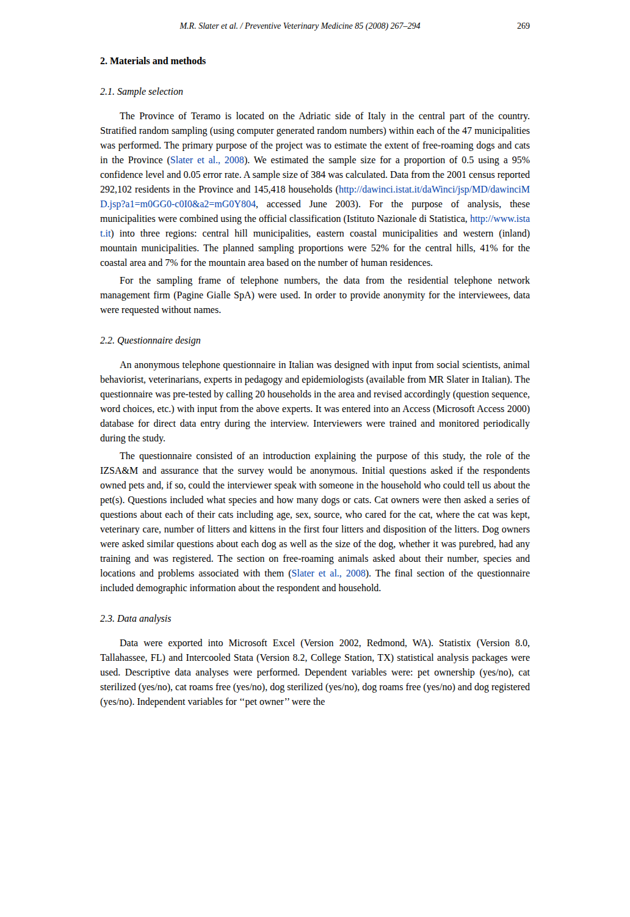M.R. Slater et al. / Preventive Veterinary Medicine 85 (2008) 267–294 269
2. Materials and methods
2.1. Sample selection
The Province of Teramo is located on the Adriatic side of Italy in the central part of the country. Stratified random sampling (using computer generated random numbers) within each of the 47 municipalities was performed. The primary purpose of the project was to estimate the extent of free-roaming dogs and cats in the Province (Slater et al., 2008). We estimated the sample size for a proportion of 0.5 using a 95% confidence level and 0.05 error rate. A sample size of 384 was calculated. Data from the 2001 census reported 292,102 residents in the Province and 145,418 households (http://dawinci.istat.it/daWinci/jsp/MD/dawinciMD.jsp?a1=m0GG0-c0I0&a2=mG0Y804, accessed June 2003). For the purpose of analysis, these municipalities were combined using the official classification (Istituto Nazionale di Statistica, http://www.istat.it) into three regions: central hill municipalities, eastern coastal municipalities and western (inland) mountain municipalities. The planned sampling proportions were 52% for the central hills, 41% for the coastal area and 7% for the mountain area based on the number of human residences.
For the sampling frame of telephone numbers, the data from the residential telephone network management firm (Pagine Gialle SpA) were used. In order to provide anonymity for the interviewees, data were requested without names.
2.2. Questionnaire design
An anonymous telephone questionnaire in Italian was designed with input from social scientists, animal behaviorist, veterinarians, experts in pedagogy and epidemiologists (available from MR Slater in Italian). The questionnaire was pre-tested by calling 20 households in the area and revised accordingly (question sequence, word choices, etc.) with input from the above experts. It was entered into an Access (Microsoft Access 2000) database for direct data entry during the interview. Interviewers were trained and monitored periodically during the study.
The questionnaire consisted of an introduction explaining the purpose of this study, the role of the IZSA&M and assurance that the survey would be anonymous. Initial questions asked if the respondents owned pets and, if so, could the interviewer speak with someone in the household who could tell us about the pet(s). Questions included what species and how many dogs or cats. Cat owners were then asked a series of questions about each of their cats including age, sex, source, who cared for the cat, where the cat was kept, veterinary care, number of litters and kittens in the first four litters and disposition of the litters. Dog owners were asked similar questions about each dog as well as the size of the dog, whether it was purebred, had any training and was registered. The section on free-roaming animals asked about their number, species and locations and problems associated with them (Slater et al., 2008). The final section of the questionnaire included demographic information about the respondent and household.
2.3. Data analysis
Data were exported into Microsoft Excel (Version 2002, Redmond, WA). Statistix (Version 8.0, Tallahassee, FL) and Intercooled Stata (Version 8.2, College Station, TX) statistical analysis packages were used. Descriptive data analyses were performed. Dependent variables were: pet ownership (yes/no), cat sterilized (yes/no), cat roams free (yes/no), dog sterilized (yes/no), dog roams free (yes/no) and dog registered (yes/no). Independent variables for ‘‘pet owner’’ were the